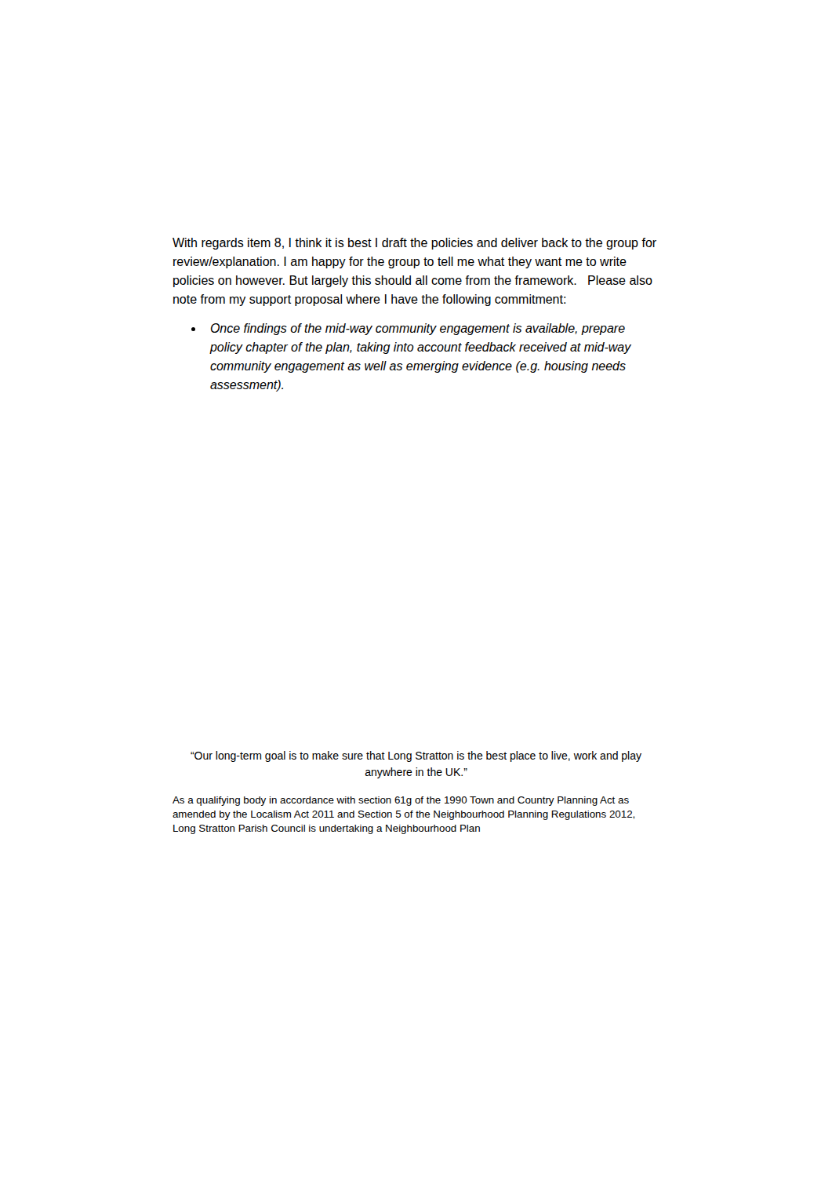With regards item 8, I think it is best I draft the policies and deliver back to the group for review/explanation. I am happy for the group to tell me what they want me to write policies on however. But largely this should all come from the framework. Please also note from my support proposal where I have the following commitment:
Once findings of the mid-way community engagement is available, prepare policy chapter of the plan, taking into account feedback received at mid-way community engagement as well as emerging evidence (e.g. housing needs assessment).
“Our long-term goal is to make sure that Long Stratton is the best place to live, work and play anywhere in the UK.”
As a qualifying body in accordance with section 61g of the 1990 Town and Country Planning Act as amended by the Localism Act 2011 and Section 5 of the Neighbourhood Planning Regulations 2012, Long Stratton Parish Council is undertaking a Neighbourhood Plan